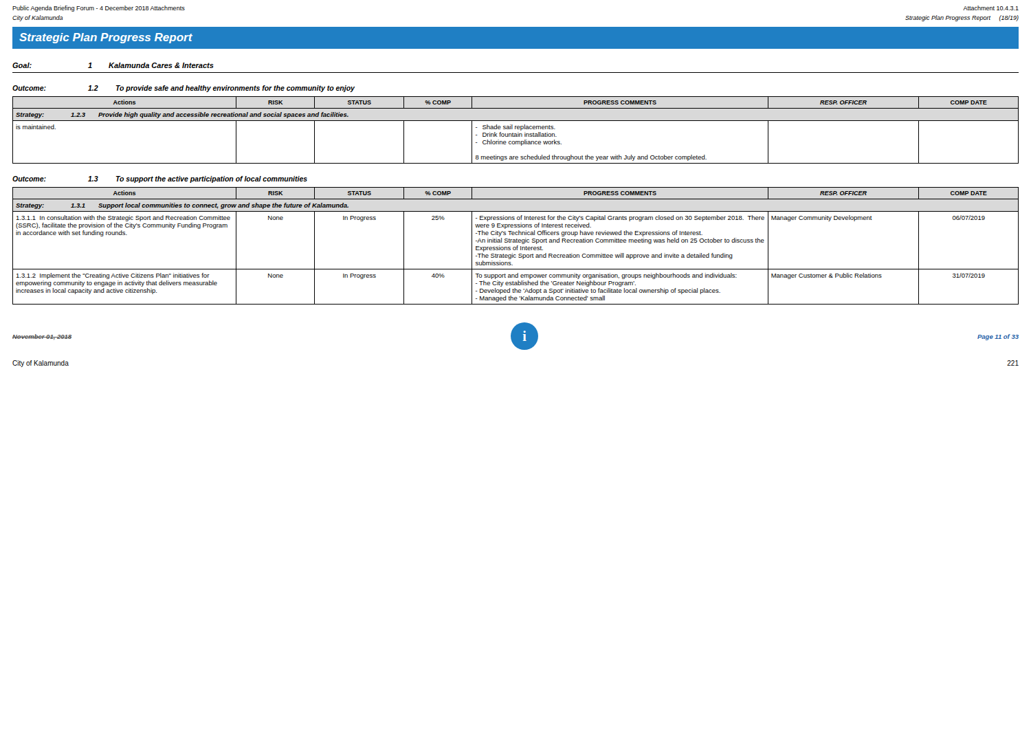Public Agenda Briefing Forum - 4 December 2018 Attachments
City of Kalamunda
Attachment 10.4.3.1
Strategic Plan Progress Report (18/19)
Strategic Plan Progress Report
Goal: 1 Kalamunda Cares & Interacts
Outcome: 1.2 To provide safe and healthy environments for the community to enjoy
| Actions | RISK | STATUS | % COMP | PROGRESS COMMENTS | RESP. OFFICER | COMP DATE |
| --- | --- | --- | --- | --- | --- | --- |
| Strategy: 1.2.3 Provide high quality and accessible recreational and social spaces and facilities. |
| is maintained. | | | | - Shade sail replacements. - Drink fountain installation. - Chlorine compliance works. 8 meetings are scheduled throughout the year with July and October completed. | | |
Outcome: 1.3 To support the active participation of local communities
| Actions | RISK | STATUS | % COMP | PROGRESS COMMENTS | RESP. OFFICER | COMP DATE |
| --- | --- | --- | --- | --- | --- | --- |
| Strategy: 1.3.1 Support local communities to connect, grow and shape the future of Kalamunda. |
| 1.3.1.1 In consultation with the Strategic Sport and Recreation Committee (SSRC), facilitate the provision of the City's Community Funding Program in accordance with set funding rounds. | None | In Progress | 25% | - Expressions of Interest for the City's Capital Grants program closed on 30 September 2018. There were 9 Expressions of Interest received. -The City's Technical Officers group have reviewed the Expressions of Interest. -An initial Strategic Sport and Recreation Committee meeting was held on 25 October to discuss the Expressions of Interest. -The Strategic Sport and Recreation Committee will approve and invite a detailed funding submissions. | Manager Community Development | 06/07/2019 |
| 1.3.1.2 Implement the "Creating Active Citizens Plan" initiatives for empowering community to engage in activity that delivers measurable increases in local capacity and active citizenship. | None | In Progress | 40% | To support and empower community organisation, groups neighbourhoods and individuals: - The City established the 'Greater Neighbour Program'. - Developed the 'Adopt a Spot' initiative to facilitate local ownership of special places. - Managed the 'Kalamunda Connected' small | Manager Customer & Public Relations | 31/07/2019 |
November 01, 2018
i
Page 11 of 33
City of Kalamunda
221